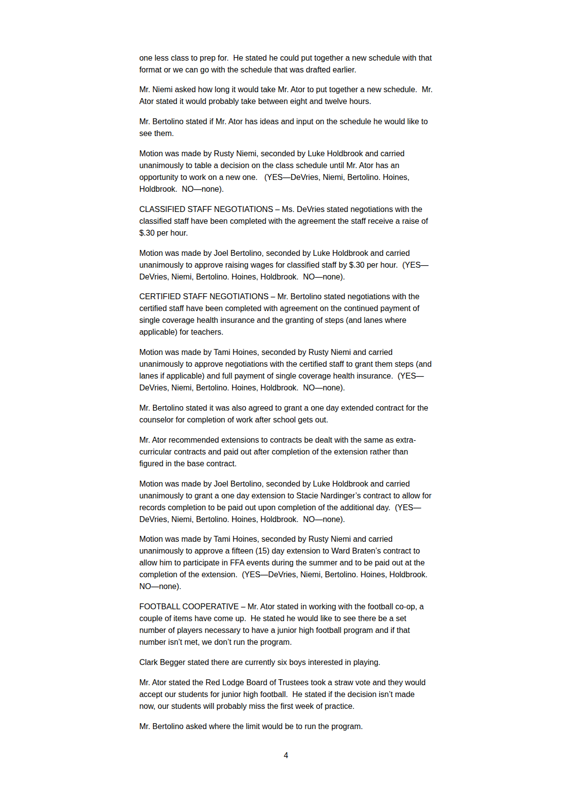one less class to prep for. He stated he could put together a new schedule with that format or we can go with the schedule that was drafted earlier.
Mr. Niemi asked how long it would take Mr. Ator to put together a new schedule. Mr. Ator stated it would probably take between eight and twelve hours.
Mr. Bertolino stated if Mr. Ator has ideas and input on the schedule he would like to see them.
Motion was made by Rusty Niemi, seconded by Luke Holdbrook and carried unanimously to table a decision on the class schedule until Mr. Ator has an opportunity to work on a new one. (YES—DeVries, Niemi, Bertolino. Hoines, Holdbrook. NO—none).
CLASSIFIED STAFF NEGOTIATIONS – Ms. DeVries stated negotiations with the classified staff have been completed with the agreement the staff receive a raise of $.30 per hour.
Motion was made by Joel Bertolino, seconded by Luke Holdbrook and carried unanimously to approve raising wages for classified staff by $.30 per hour. (YES—DeVries, Niemi, Bertolino. Hoines, Holdbrook. NO—none).
CERTIFIED STAFF NEGOTIATIONS – Mr. Bertolino stated negotiations with the certified staff have been completed with agreement on the continued payment of single coverage health insurance and the granting of steps (and lanes where applicable) for teachers.
Motion was made by Tami Hoines, seconded by Rusty Niemi and carried unanimously to approve negotiations with the certified staff to grant them steps (and lanes if applicable) and full payment of single coverage health insurance. (YES—DeVries, Niemi, Bertolino. Hoines, Holdbrook. NO—none).
Mr. Bertolino stated it was also agreed to grant a one day extended contract for the counselor for completion of work after school gets out.
Mr. Ator recommended extensions to contracts be dealt with the same as extra-curricular contracts and paid out after completion of the extension rather than figured in the base contract.
Motion was made by Joel Bertolino, seconded by Luke Holdbrook and carried unanimously to grant a one day extension to Stacie Nardinger’s contract to allow for records completion to be paid out upon completion of the additional day. (YES—DeVries, Niemi, Bertolino. Hoines, Holdbrook. NO—none).
Motion was made by Tami Hoines, seconded by Rusty Niemi and carried unanimously to approve a fifteen (15) day extension to Ward Braten’s contract to allow him to participate in FFA events during the summer and to be paid out at the completion of the extension. (YES—DeVries, Niemi, Bertolino. Hoines, Holdbrook. NO—none).
FOOTBALL COOPERATIVE – Mr. Ator stated in working with the football co-op, a couple of items have come up. He stated he would like to see there be a set number of players necessary to have a junior high football program and if that number isn’t met, we don’t run the program.
Clark Begger stated there are currently six boys interested in playing.
Mr. Ator stated the Red Lodge Board of Trustees took a straw vote and they would accept our students for junior high football. He stated if the decision isn’t made now, our students will probably miss the first week of practice.
Mr. Bertolino asked where the limit would be to run the program.
4